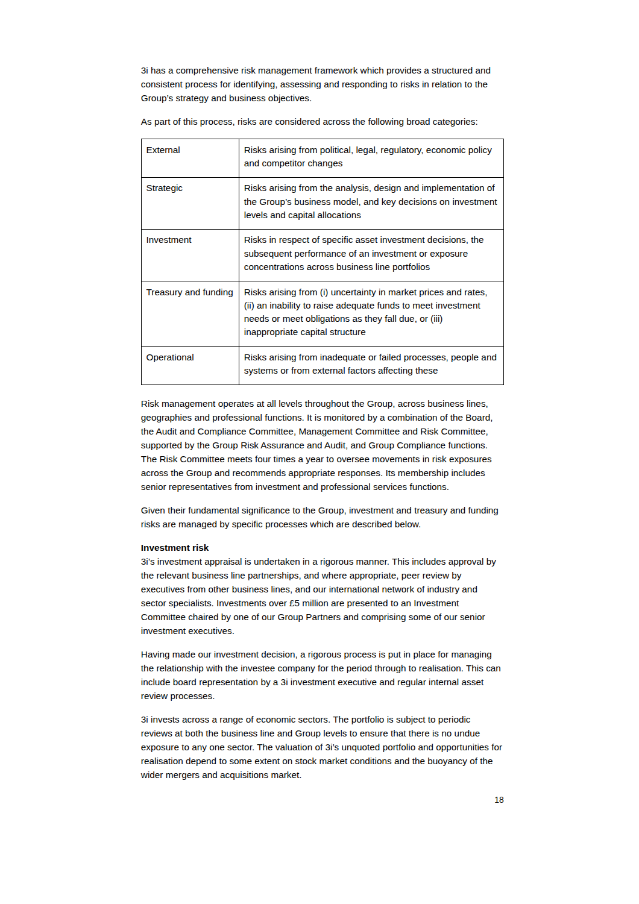3i has a comprehensive risk management framework which provides a structured and consistent process for identifying, assessing and responding to risks in relation to the Group’s strategy and business objectives.
As part of this process, risks are considered across the following broad categories:
| External | Risks arising from political, legal, regulatory, economic policy and competitor changes |
| Strategic | Risks arising from the analysis, design and implementation of the Group’s business model, and key decisions on investment levels and capital allocations |
| Investment | Risks in respect of specific asset investment decisions, the subsequent performance of an investment or exposure concentrations across business line portfolios |
| Treasury and funding | Risks arising from (i) uncertainty in market prices and rates, (ii) an inability to raise adequate funds to meet investment needs or meet obligations as they fall due, or (iii) inappropriate capital structure |
| Operational | Risks arising from inadequate or failed processes, people and systems or from external factors affecting these |
Risk management operates at all levels throughout the Group, across business lines, geographies and professional functions. It is monitored by a combination of the Board, the Audit and Compliance Committee, Management Committee and Risk Committee, supported by the Group Risk Assurance and Audit, and Group Compliance functions. The Risk Committee meets four times a year to oversee movements in risk exposures across the Group and recommends appropriate responses. Its membership includes senior representatives from investment and professional services functions.
Given their fundamental significance to the Group, investment and treasury and funding risks are managed by specific processes which are described below.
Investment risk
3i’s investment appraisal is undertaken in a rigorous manner. This includes approval by the relevant business line partnerships, and where appropriate, peer review by executives from other business lines, and our international network of industry and sector specialists. Investments over £5 million are presented to an Investment Committee chaired by one of our Group Partners and comprising some of our senior investment executives.
Having made our investment decision, a rigorous process is put in place for managing the relationship with the investee company for the period through to realisation. This can include board representation by a 3i investment executive and regular internal asset review processes.
3i invests across a range of economic sectors. The portfolio is subject to periodic reviews at both the business line and Group levels to ensure that there is no undue exposure to any one sector. The valuation of 3i’s unquoted portfolio and opportunities for realisation depend to some extent on stock market conditions and the buoyancy of the wider mergers and acquisitions market.
18